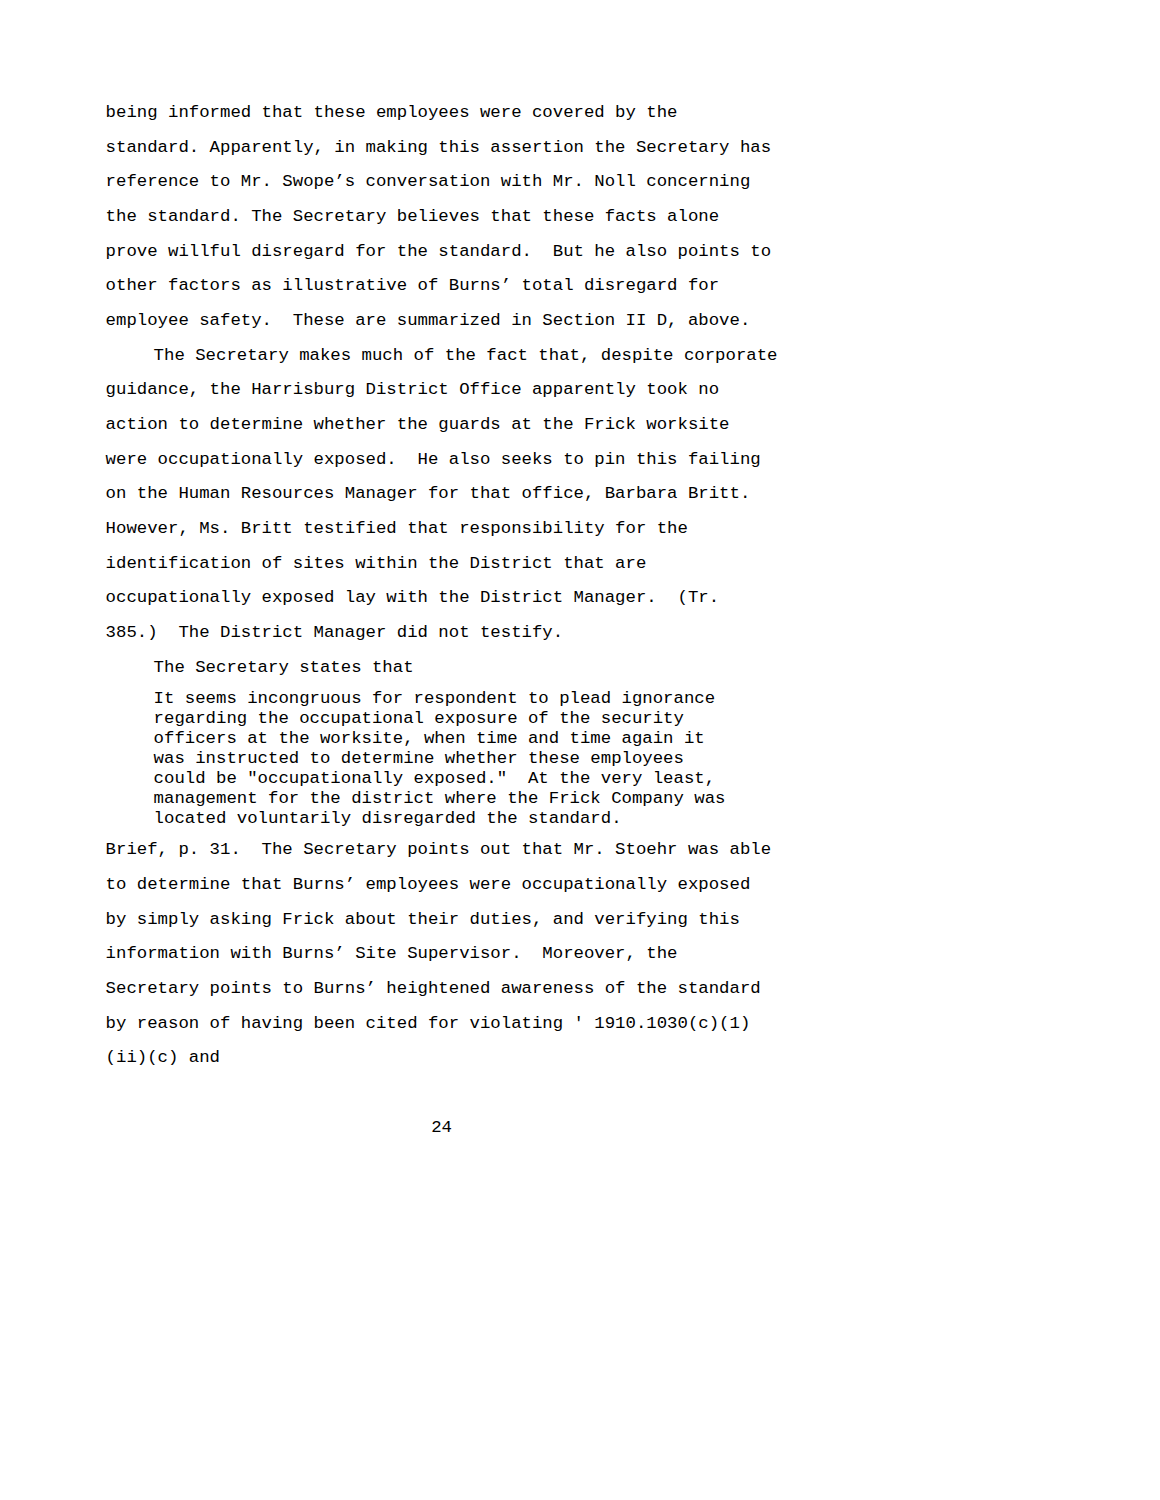being informed that these employees were covered by the standard. Apparently, in making this assertion the Secretary has reference to Mr. Swope’s conversation with Mr. Noll concerning the standard. The Secretary believes that these facts alone prove willful disregard for the standard. But he also points to other factors as illustrative of Burns’ total disregard for employee safety. These are summarized in Section II D, above.
The Secretary makes much of the fact that, despite corporate guidance, the Harrisburg District Office apparently took no action to determine whether the guards at the Frick worksite were occupationally exposed. He also seeks to pin this failing on the Human Resources Manager for that office, Barbara Britt. However, Ms. Britt testified that responsibility for the identification of sites within the District that are occupationally exposed lay with the District Manager. (Tr. 385.) The District Manager did not testify.
The Secretary states that
It seems incongruous for respondent to plead ignorance regarding the occupational exposure of the security officers at the worksite, when time and time again it was instructed to determine whether these employees could be "occupationally exposed." At the very least, management for the district where the Frick Company was located voluntarily disregarded the standard.
Brief, p. 31. The Secretary points out that Mr. Stoehr was able to determine that Burns’ employees were occupationally exposed by simply asking Frick about their duties, and verifying this information with Burns’ Site Supervisor. Moreover, the Secretary points to Burns’ heightened awareness of the standard by reason of having been cited for violating ' 1910.1030(c)(1)(ii)(c) and
24